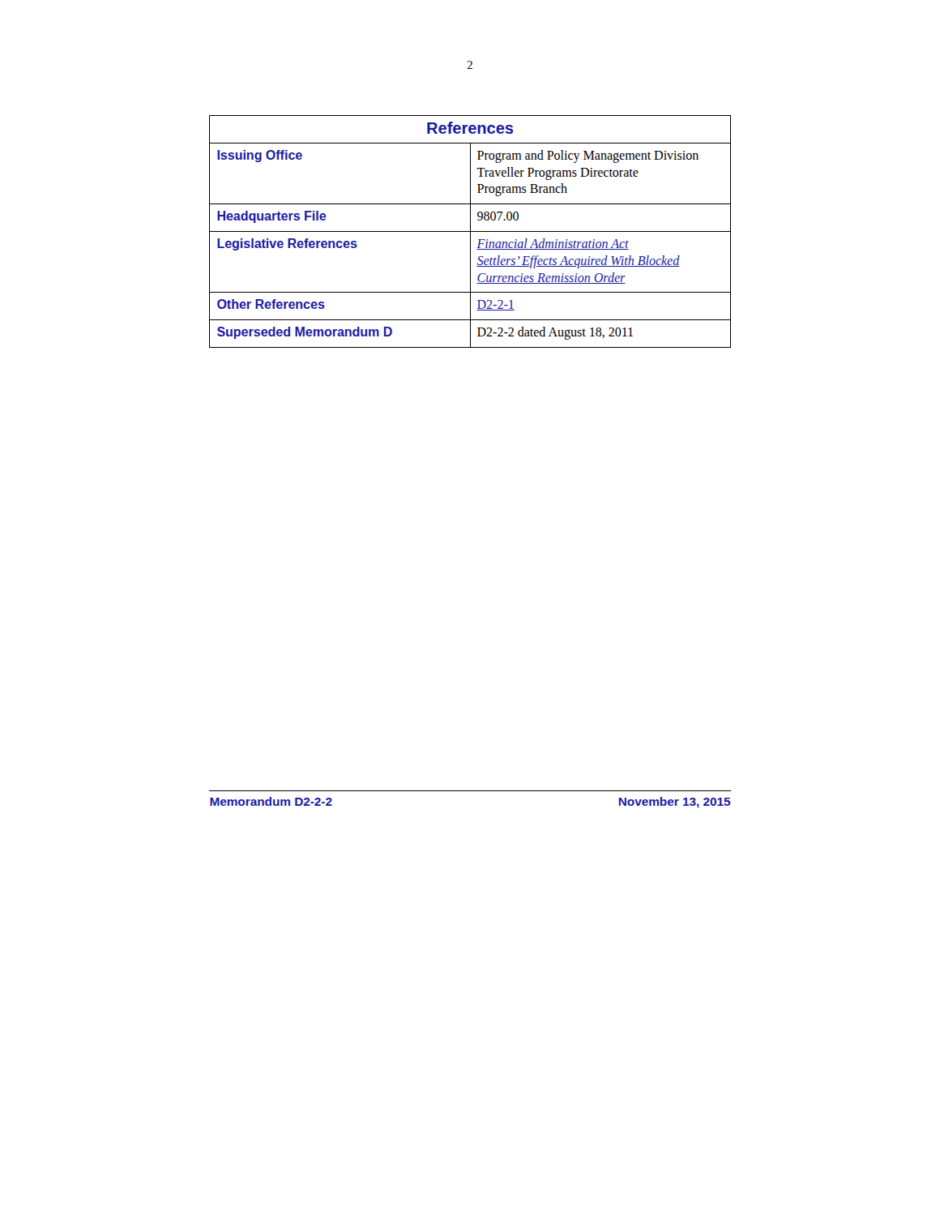2
| References |
| --- |
| Issuing Office | Program and Policy Management Division Traveller Programs Directorate Programs Branch |
| Headquarters File | 9807.00 |
| Legislative References | Financial Administration Act Settlers’ Effects Acquired With Blocked Currencies Remission Order |
| Other References | D2-2-1 |
| Superseded Memorandum D | D2-2-2 dated August 18, 2011 |
Memorandum D2-2-2 November 13, 2015